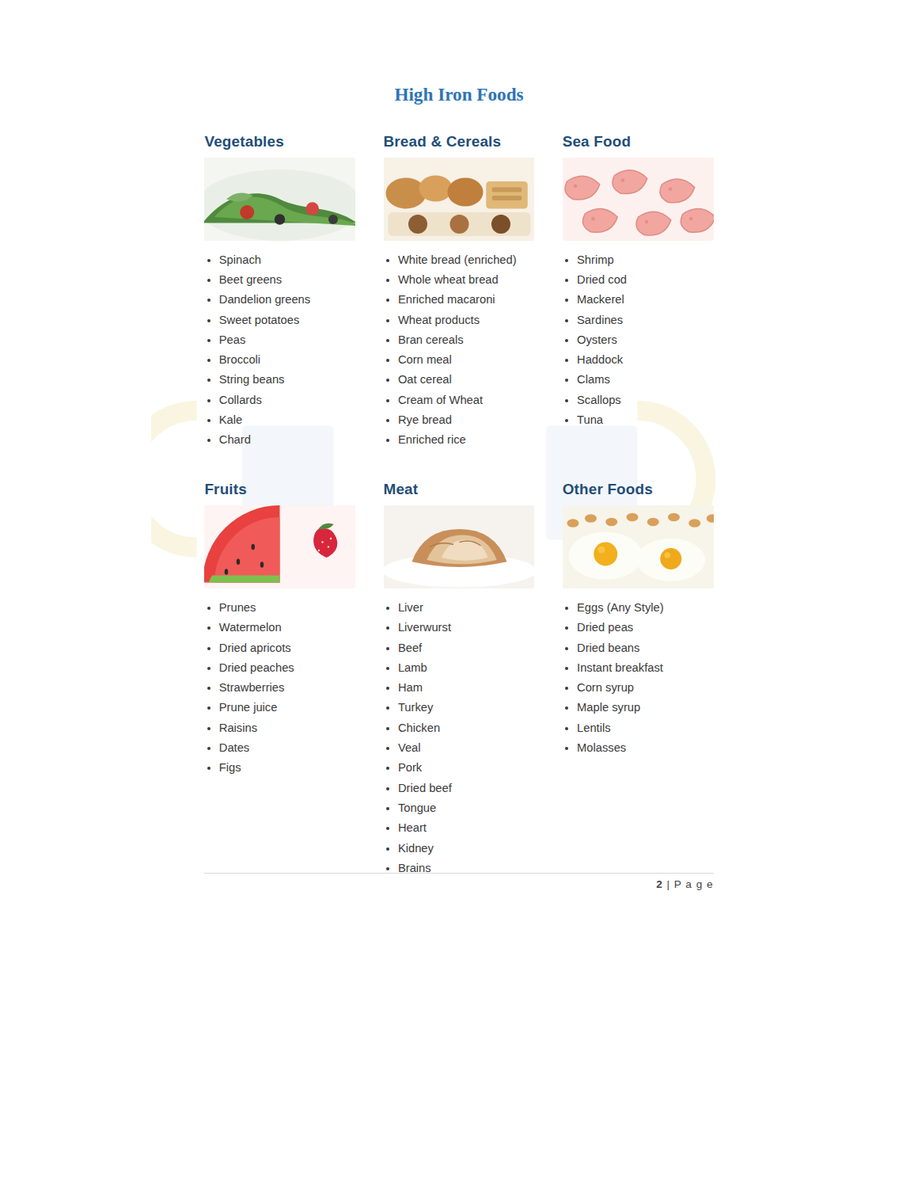High Iron Foods
Vegetables
Spinach
Beet greens
Dandelion greens
Sweet potatoes
Peas
Broccoli
String beans
Collards
Kale
Chard
Bread & Cereals
White bread (enriched)
Whole wheat bread
Enriched macaroni
Wheat products
Bran cereals
Corn meal
Oat cereal
Cream of Wheat
Rye bread
Enriched rice
Sea Food
Shrimp
Dried cod
Mackerel
Sardines
Oysters
Haddock
Clams
Scallops
Tuna
Fruits
Prunes
Watermelon
Dried apricots
Dried peaches
Strawberries
Prune juice
Raisins
Dates
Figs
Meat
Liver
Liverwurst
Beef
Lamb
Ham
Turkey
Chicken
Veal
Pork
Dried beef
Tongue
Heart
Kidney
Brains
Other Foods
Eggs (Any Style)
Dried peas
Dried beans
Instant breakfast
Corn syrup
Maple syrup
Lentils
Molasses
2 | P a g e